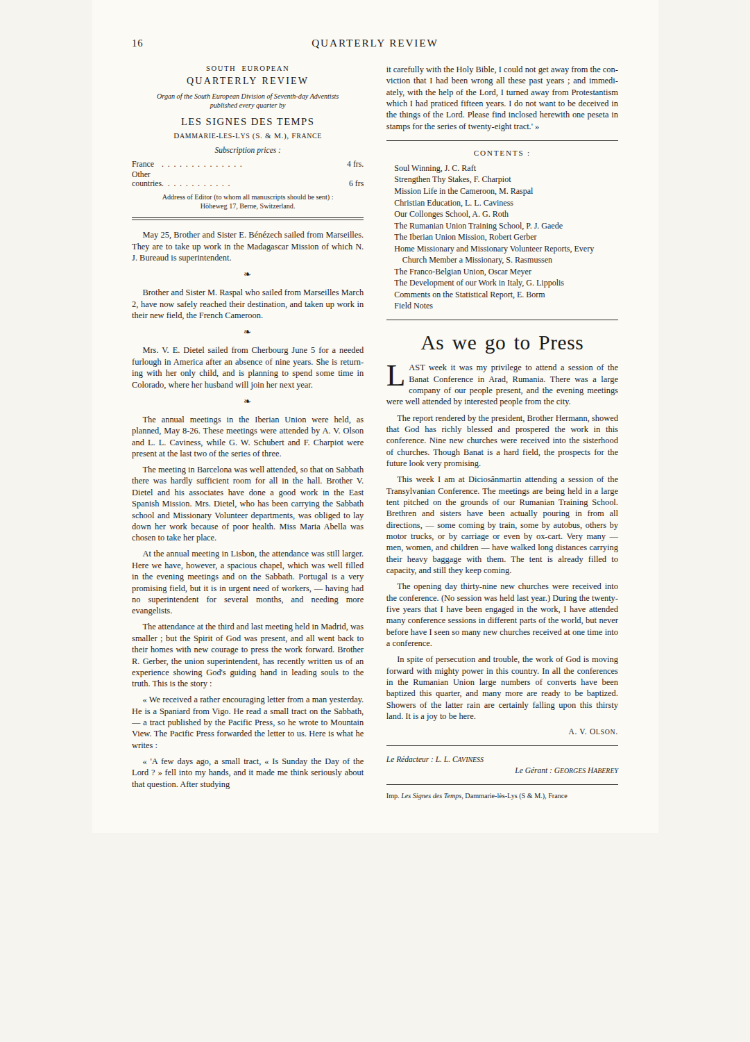16
QUARTERLY REVIEW
SOUTH EUROPEAN
QUARTERLY REVIEW
Organ of the South European Division of Seventh-day Adventists
published every quarter by
LES SIGNES DES TEMPS
DAMMARIE-LES-LYS (S. & M.), FRANCE
Subscription prices :
| France | . . . . . . . . . . . . . . | 4 frs. |
| Other countries | . . . . . . . . . . . . | 6 frs |
Address of Editor (to whom all manuscripts should be sent) :
Höheweg 17, Berne, Switzerland.
May 25, Brother and Sister E. Bénézech sailed from Marseilles. They are to take up work in the Madagascar Mission of which N. J. Bureaud is superintendent.
❧
Brother and Sister M. Raspal who sailed from Marseilles March 2, have now safely reached their destination, and taken up work in their new field, the French Cameroon.
❧
Mrs. V. E. Dietel sailed from Cherbourg June 5 for a needed furlough in America after an absence of nine years. She is returning with her only child, and is planning to spend some time in Colorado, where her husband will join her next year.
❧
The annual meetings in the Iberian Union were held, as planned, May 8-26. These meetings were attended by A. V. Olson and L. L. Caviness, while G. W. Schubert and F. Charpiot were present at the last two of the series of three.
The meeting in Barcelona was well attended, so that on Sabbath there was hardly sufficient room for all in the hall. Brother V. Dietel and his associates have done a good work in the East Spanish Mission. Mrs. Dietel, who has been carrying the Sabbath school and Missionary Volunteer departments, was obliged to lay down her work because of poor health. Miss Maria Abella was chosen to take her place.
At the annual meeting in Lisbon, the attendance was still larger. Here we have, however, a spacious chapel, which was well filled in the evening meetings and on the Sabbath. Portugal is a very promising field, but it is in urgent need of workers, — having had no superintendent for several months, and needing more evangelists.
The attendance at the third and last meeting held in Madrid, was smaller ; but the Spirit of God was present, and all went back to their homes with new courage to press the work forward. Brother R. Gerber, the union superintendent, has recently written us of an experience showing God's guiding hand in leading souls to the truth. This is the story :
« We received a rather encouraging letter from a man yesterday. He is a Spaniard from Vigo. He read a small tract on the Sabbath, — a tract published by the Pacific Press, so he wrote to Mountain View. The Pacific Press forwarded the letter to us. Here is what he writes :
« 'A few days ago, a small tract, « Is Sunday the Day of the Lord ? » fell into my hands, and it made me think seriously about that question. After studying
it carefully with the Holy Bible, I could not get away from the conviction that I had been wrong all these past years ; and immediately, with the help of the Lord, I turned away from Protestantism which I had praticed fifteen years. I do not want to be deceived in the things of the Lord. Please find inclosed herewith one peseta in stamps for the series of twenty-eight tract.' »
CONTENTS :
Soul Winning, J. C. Raft
Strengthen Thy Stakes, F. Charpiot
Mission Life in the Cameroon, M. Raspal
Christian Education, L. L. Caviness
Our Collonges School, A. G. Roth
The Rumanian Union Training School, P. J. Gaede
The Iberian Union Mission, Robert Gerber
Home Missionary and Missionary Volunteer Reports, Every Church Member a Missionary, S. Rasmussen
The Franco-Belgian Union, Oscar Meyer
The Development of our Work in Italy, G. Lippolis
Comments on the Statistical Report, E. Borm
Field Notes
As we go to Press
LAST week it was my privilege to attend a session of the Banat Conference in Arad, Rumania. There was a large company of our people present, and the evening meetings were well attended by interested people from the city.
The report rendered by the president, Brother Hermann, showed that God has richly blessed and prospered the work in this conference. Nine new churches were received into the sisterhood of churches. Though Banat is a hard field, the prospects for the future look very promising.
This week I am at Diciosânmartin attending a session of the Transylvanian Conference. The meetings are being held in a large tent pitched on the grounds of our Rumanian Training School. Brethren and sisters have been actually pouring in from all directions, — some coming by train, some by autobus, others by motor trucks, or by carriage or even by ox-cart. Very many — men, women, and children — have walked long distances carrying their heavy baggage with them. The tent is already filled to capacity, and still they keep coming.
The opening day thirty-nine new churches were received into the conference. (No session was held last year.) During the twenty-five years that I have been engaged in the work, I have attended many conference sessions in different parts of the world, but never before have I seen so many new churches received at one time into a conference.
In spite of persecution and trouble, the work of God is moving forward with mighty power in this country. In all the conferences in the Rumanian Union large numbers of converts have been baptized this quarter, and many more are ready to be baptized. Showers of the latter rain are certainly falling upon this thirsty land. It is a joy to be here.
A. V. OLSON.
Le Rédacteur : L. L. CAVINESS
Le Gérant : GEORGES HABEREY
Imp. Les Signes des Temps, Dammarie-lès-Lys (S & M.), France